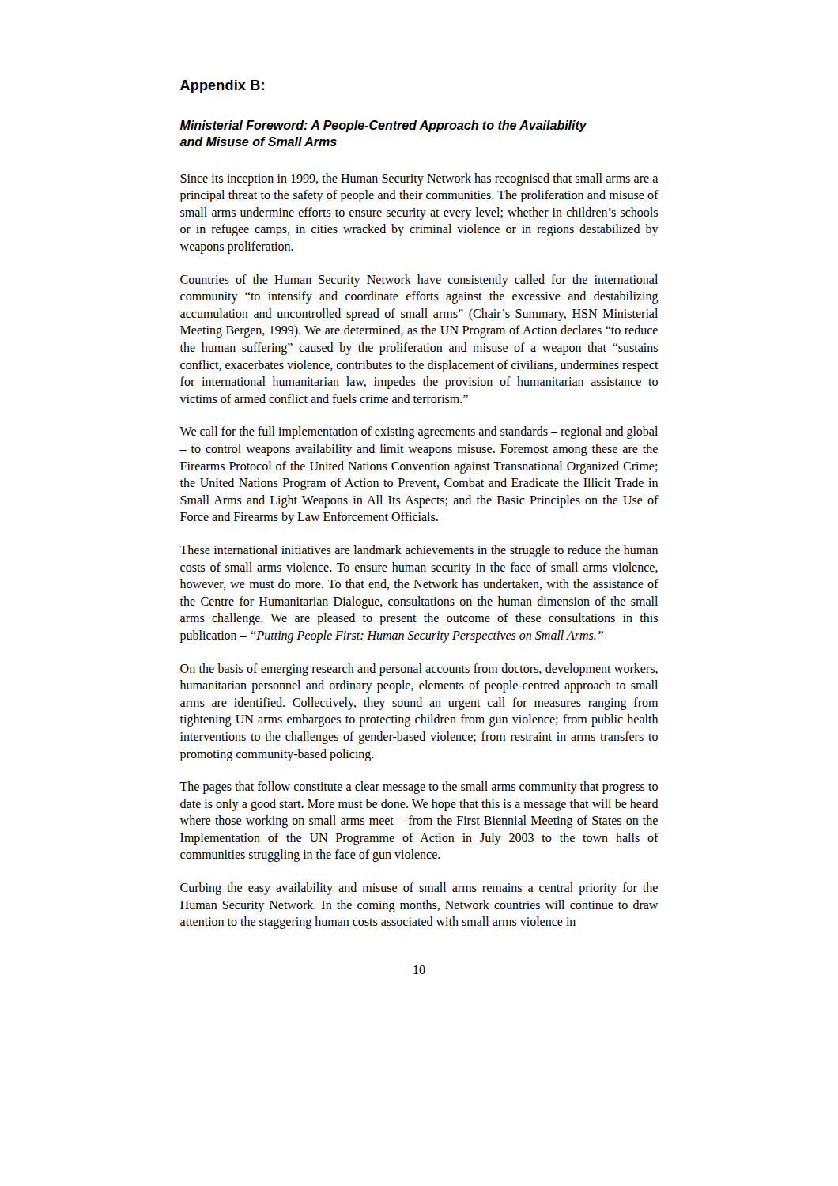Appendix B:
Ministerial Foreword: A People-Centred Approach to the Availability
and Misuse of Small Arms
Since its inception in 1999, the Human Security Network has recognised that small arms are a principal threat to the safety of people and their communities. The proliferation and misuse of small arms undermine efforts to ensure security at every level; whether in children’s schools or in refugee camps, in cities wracked by criminal violence or in regions destabilized by weapons proliferation.
Countries of the Human Security Network have consistently called for the international community “to intensify and coordinate efforts against the excessive and destabilizing accumulation and uncontrolled spread of small arms” (Chair’s Summary, HSN Ministerial Meeting Bergen, 1999). We are determined, as the UN Program of Action declares “to reduce the human suffering” caused by the proliferation and misuse of a weapon that “sustains conflict, exacerbates violence, contributes to the displacement of civilians, undermines respect for international humanitarian law, impedes the provision of humanitarian assistance to victims of armed conflict and fuels crime and terrorism.”
We call for the full implementation of existing agreements and standards – regional and global – to control weapons availability and limit weapons misuse. Foremost among these are the Firearms Protocol of the United Nations Convention against Transnational Organized Crime; the United Nations Program of Action to Prevent, Combat and Eradicate the Illicit Trade in Small Arms and Light Weapons in All Its Aspects; and the Basic Principles on the Use of Force and Firearms by Law Enforcement Officials.
These international initiatives are landmark achievements in the struggle to reduce the human costs of small arms violence. To ensure human security in the face of small arms violence, however, we must do more. To that end, the Network has undertaken, with the assistance of the Centre for Humanitarian Dialogue, consultations on the human dimension of the small arms challenge. We are pleased to present the outcome of these consultations in this publication – “Putting People First: Human Security Perspectives on Small Arms.”
On the basis of emerging research and personal accounts from doctors, development workers, humanitarian personnel and ordinary people, elements of people-centred approach to small arms are identified. Collectively, they sound an urgent call for measures ranging from tightening UN arms embargoes to protecting children from gun violence; from public health interventions to the challenges of gender-based violence; from restraint in arms transfers to promoting community-based policing.
The pages that follow constitute a clear message to the small arms community that progress to date is only a good start. More must be done. We hope that this is a message that will be heard where those working on small arms meet – from the First Biennial Meeting of States on the Implementation of the UN Programme of Action in July 2003 to the town halls of communities struggling in the face of gun violence.
Curbing the easy availability and misuse of small arms remains a central priority for the Human Security Network. In the coming months, Network countries will continue to draw attention to the staggering human costs associated with small arms violence in
10